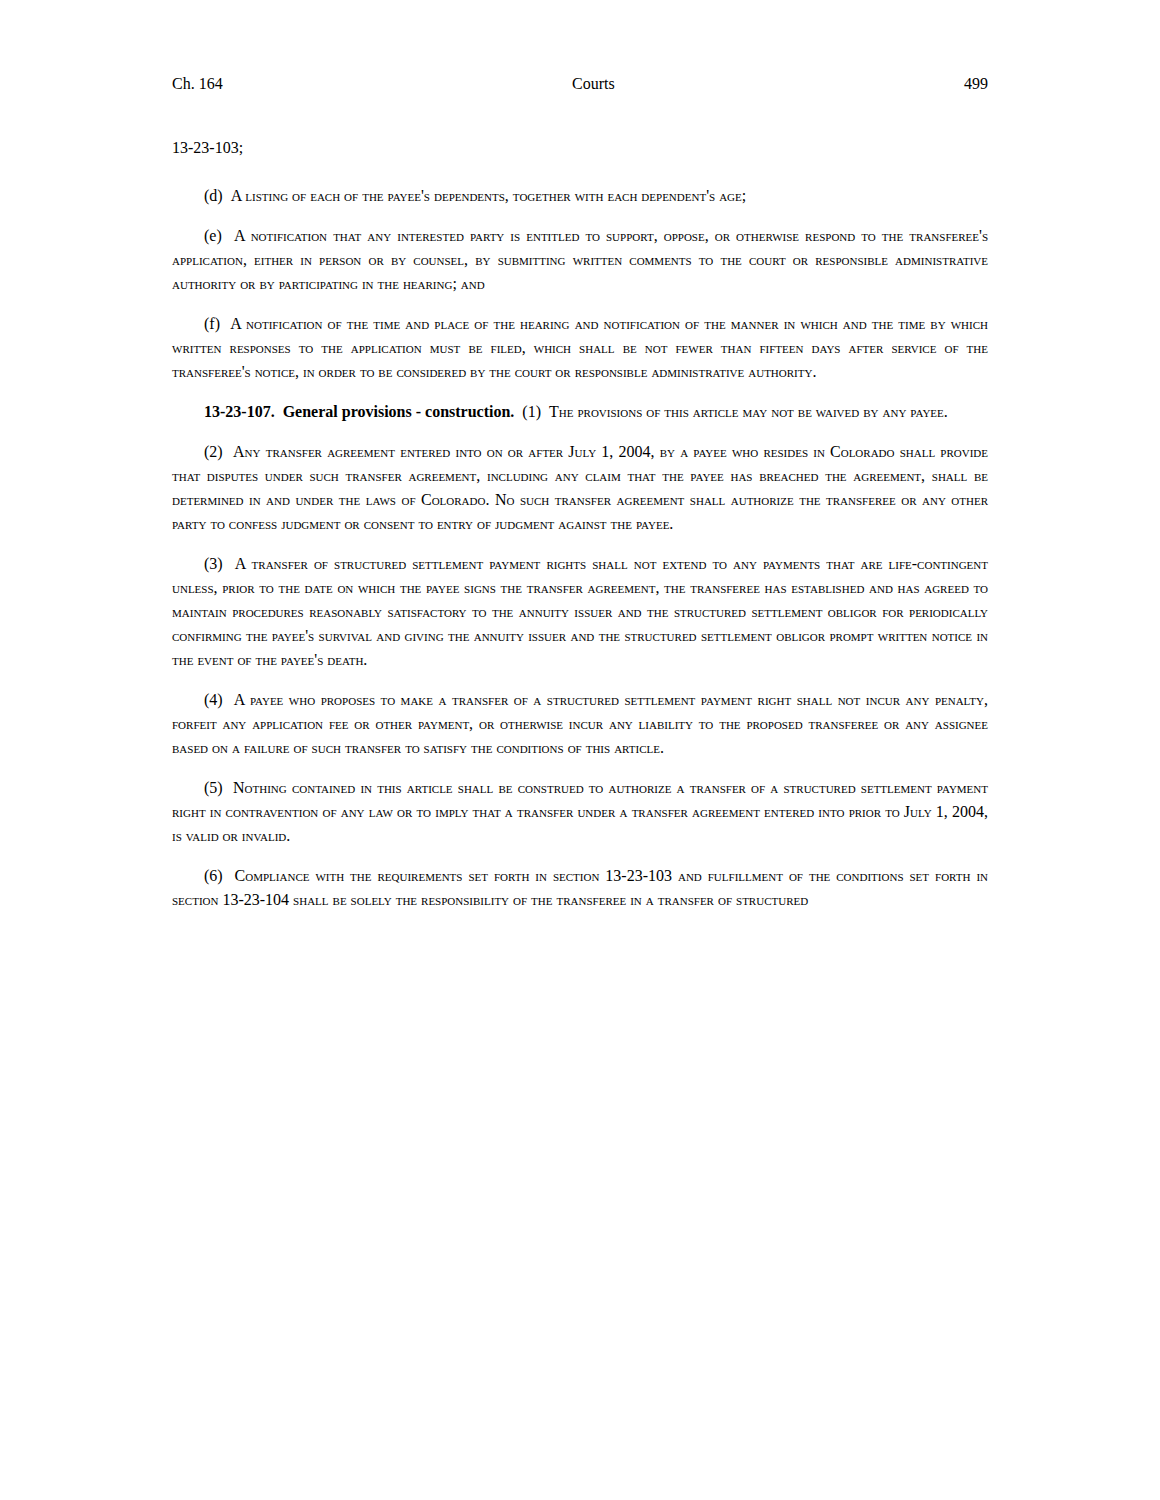Ch. 164 Courts 499
13-23-103;
(d) A listing of each of the payee's dependents, together with each dependent's age;
(e) A notification that any interested party is entitled to support, oppose, or otherwise respond to the transferee's application, either in person or by counsel, by submitting written comments to the court or responsible administrative authority or by participating in the hearing; and
(f) A notification of the time and place of the hearing and notification of the manner in which and the time by which written responses to the application must be filed, which shall be not fewer than fifteen days after service of the transferee's notice, in order to be considered by the court or responsible administrative authority.
13-23-107. General provisions - construction. (1) The provisions of this article may not be waived by any payee.
(2) Any transfer agreement entered into on or after July 1, 2004, by a payee who resides in Colorado shall provide that disputes under such transfer agreement, including any claim that the payee has breached the agreement, shall be determined in and under the laws of Colorado. No such transfer agreement shall authorize the transferee or any other party to confess judgment or consent to entry of judgment against the payee.
(3) A transfer of structured settlement payment rights shall not extend to any payments that are life-contingent unless, prior to the date on which the payee signs the transfer agreement, the transferee has established and has agreed to maintain procedures reasonably satisfactory to the annuity issuer and the structured settlement obligor for periodically confirming the payee's survival and giving the annuity issuer and the structured settlement obligor prompt written notice in the event of the payee's death.
(4) A payee who proposes to make a transfer of a structured settlement payment right shall not incur any penalty, forfeit any application fee or other payment, or otherwise incur any liability to the proposed transferee or any assignee based on a failure of such transfer to satisfy the conditions of this article.
(5) Nothing contained in this article shall be construed to authorize a transfer of a structured settlement payment right in contravention of any law or to imply that a transfer under a transfer agreement entered into prior to July 1, 2004, is valid or invalid.
(6) Compliance with the requirements set forth in section 13-23-103 and fulfillment of the conditions set forth in section 13-23-104 shall be solely the responsibility of the transferee in a transfer of structured